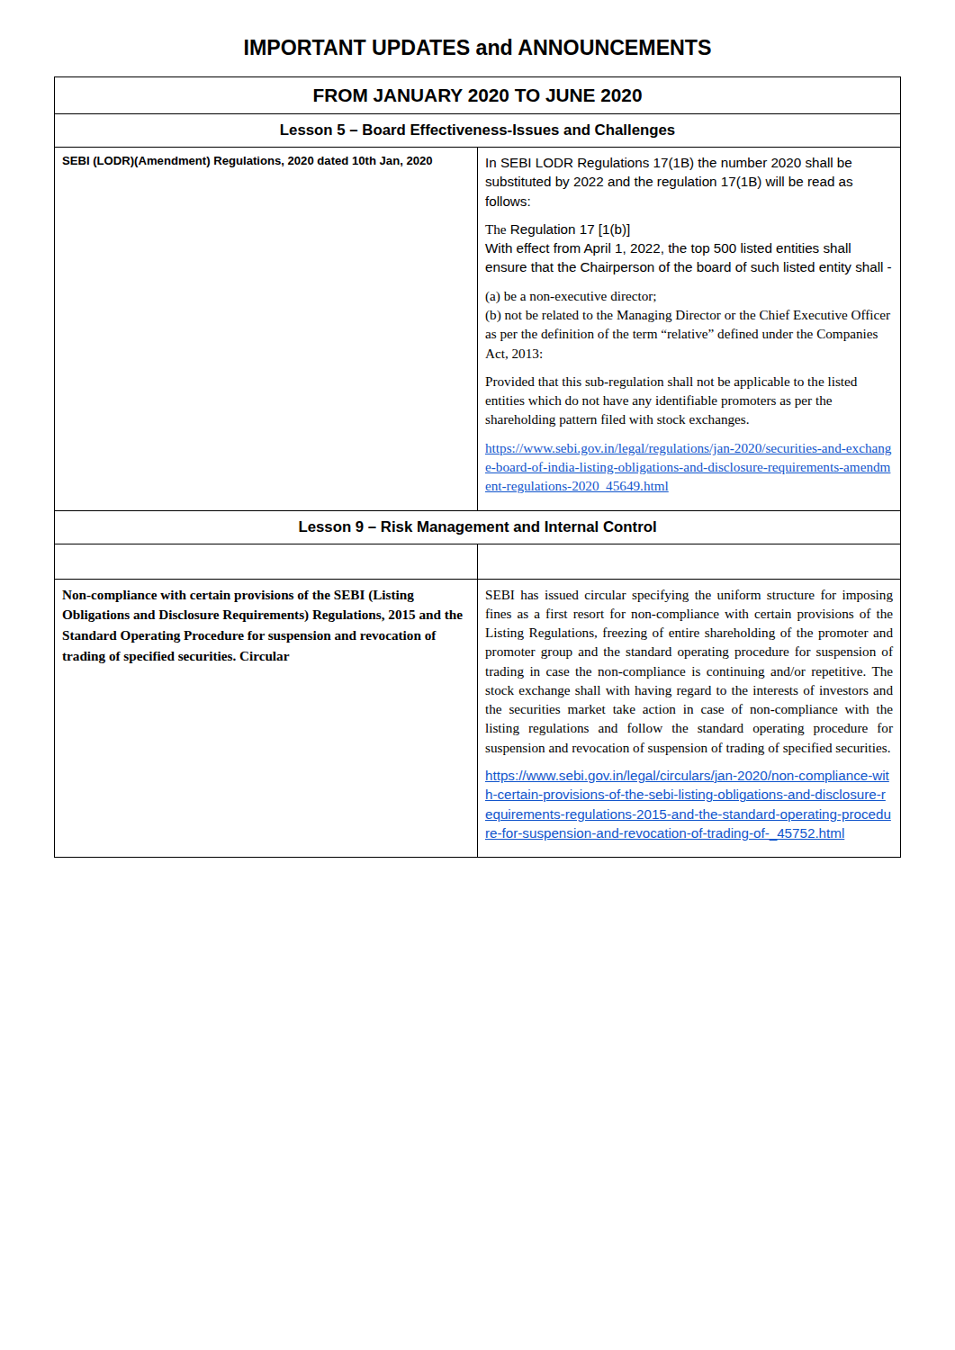IMPORTANT UPDATES and ANNOUNCEMENTS
| FROM JANUARY 2020 TO JUNE 2020 |
| Lesson 5 – Board Effectiveness-Issues and Challenges |
| SEBI (LODR)(Amendment) Regulations, 2020 dated 10th Jan, 2020 | In SEBI LODR Regulations 17(1B) the number 2020 shall be substituted by 2022 and the regulation 17(1B) will be read as follows: The Regulation 17 [1(b)] With effect from April 1, 2022, the top 500 listed entities shall ensure that the Chairperson of the board of such listed entity shall - (a) be a non-executive director; (b) not be related to the Managing Director or the Chief Executive Officer as per the definition of the term “relative” defined under the Companies Act, 2013: Provided that this sub-regulation shall not be applicable to the listed entities which do not have any identifiable promoters as per the shareholding pattern filed with stock exchanges. https://www.sebi.gov.in/legal/regulations/jan-2020/securities-and-exchange-board-of-india-listing-obligations-and-disclosure-requirements-amendment-regulations-2020_45649.html |
| Lesson 9 – Risk Management and Internal Control |
| Non-compliance with certain provisions of the SEBI (Listing Obligations and Disclosure Requirements) Regulations, 2015 and the Standard Operating Procedure for suspension and revocation of trading of specified securities. Circular | SEBI has issued circular specifying the uniform structure for imposing fines as a first resort for non-compliance with certain provisions of the Listing Regulations, freezing of entire shareholding of the promoter and promoter group and the standard operating procedure for suspension of trading in case the non-compliance is continuing and/or repetitive. The stock exchange shall with having regard to the interests of investors and the securities market take action in case of non-compliance with the listing regulations and follow the standard operating procedure for suspension and revocation of suspension of trading of specified securities. https://www.sebi.gov.in/legal/circulars/jan-2020/non-compliance-with-certain-provisions-of-the-sebi-listing-obligations-and-disclosure-requirements-regulations-2015-and-the-standard-operating-procedure-for-suspension-and-revocation-of-trading-of-_45752.html |